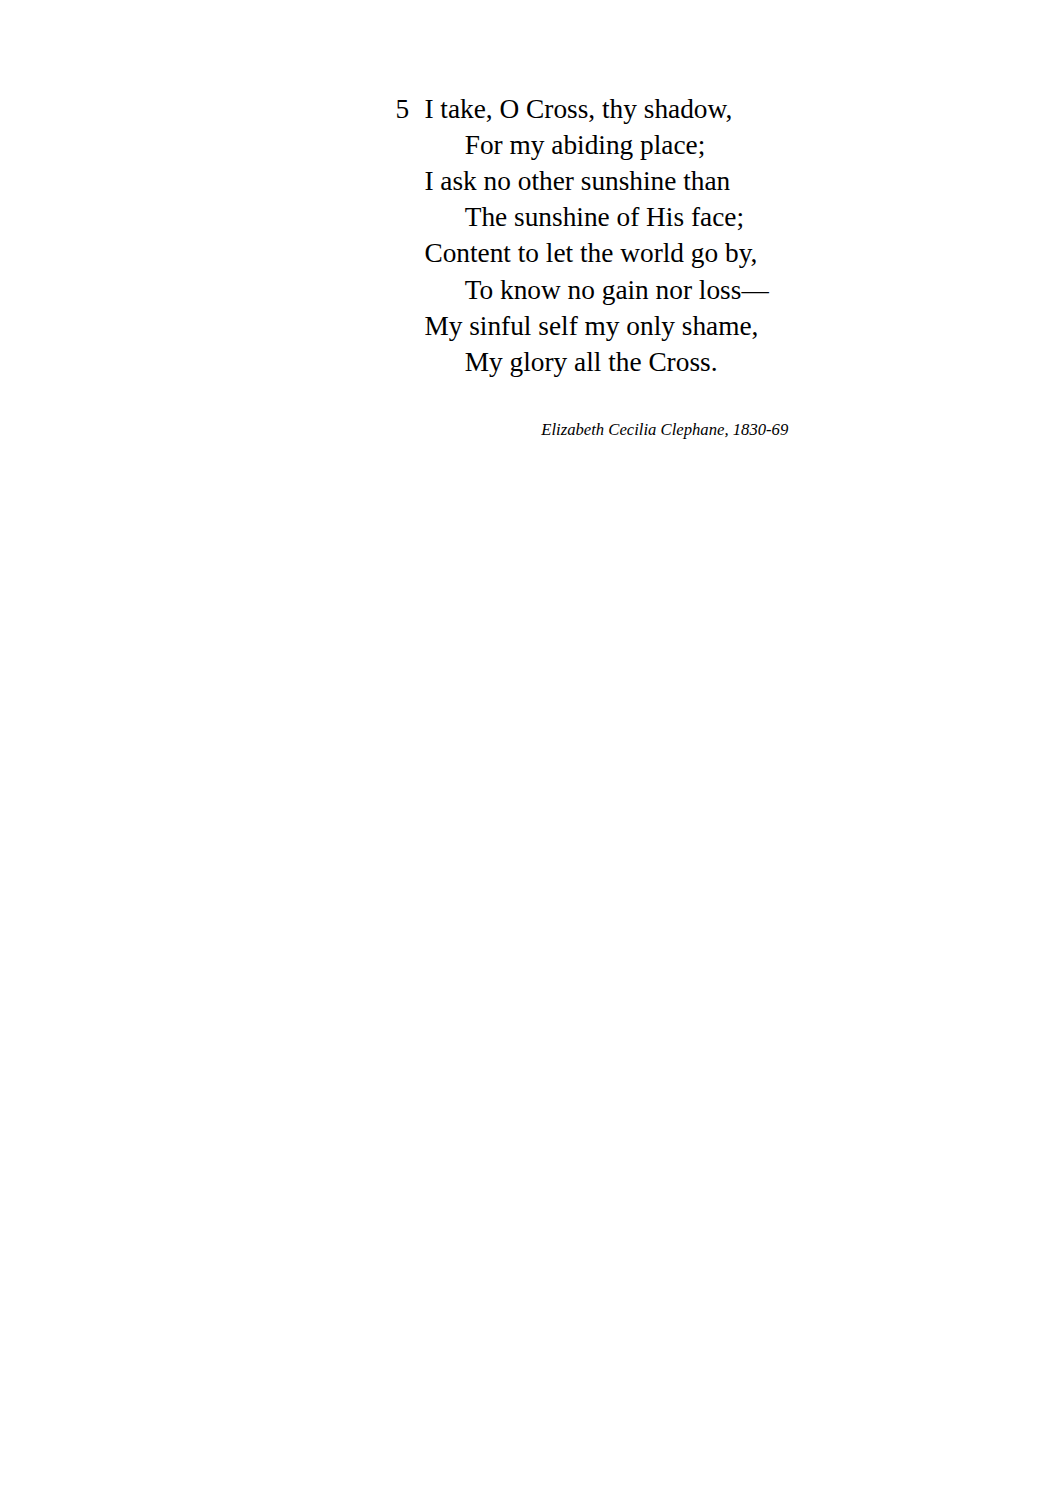5 I take, O Cross, thy shadow,
For my abiding place;
I ask no other sunshine than
The sunshine of His face;
Content to let the world go by,
To know no gain nor loss—
My sinful self my only shame,
My glory all the Cross.
Elizabeth Cecilia Clephane, 1830-69